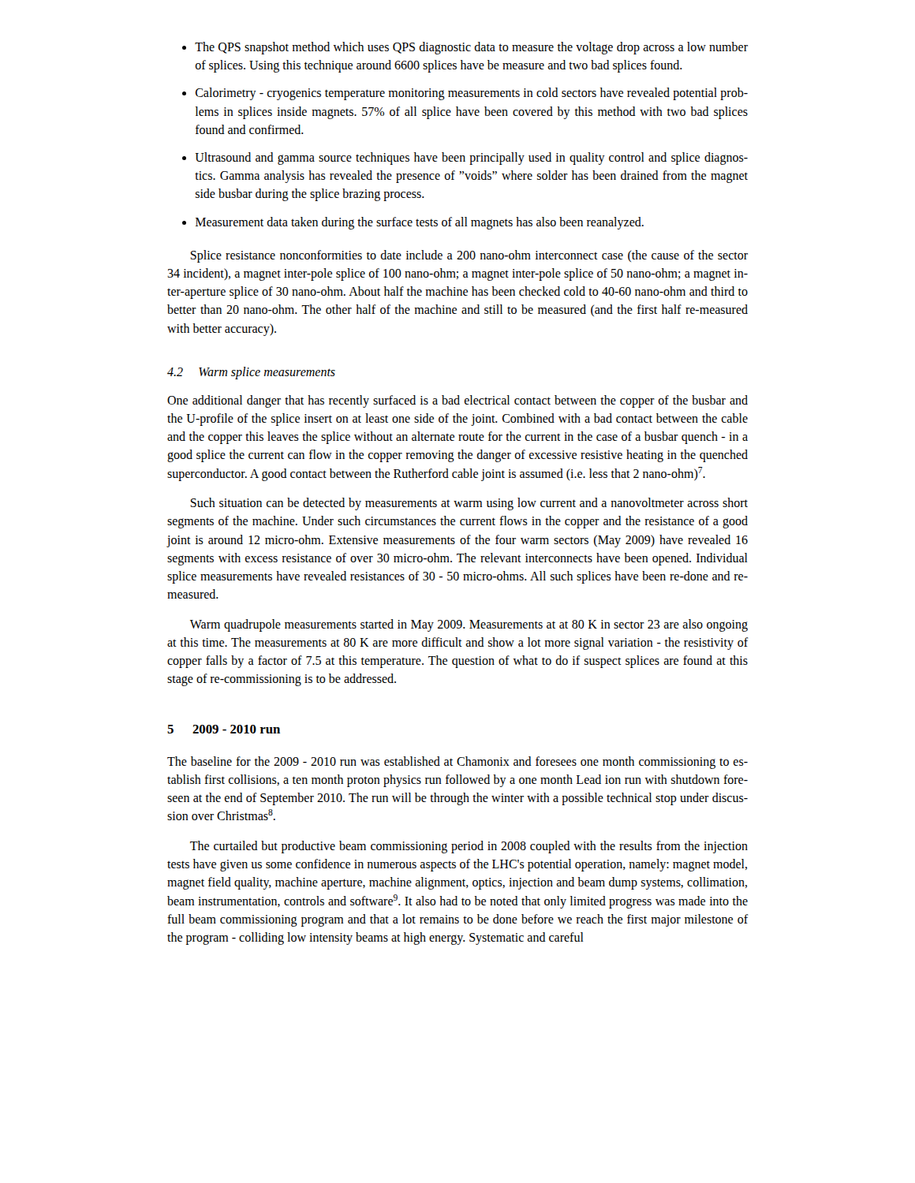The QPS snapshot method which uses QPS diagnostic data to measure the voltage drop across a low number of splices. Using this technique around 6600 splices have be measure and two bad splices found.
Calorimetry - cryogenics temperature monitoring measurements in cold sectors have revealed potential problems in splices inside magnets. 57% of all splice have been covered by this method with two bad splices found and confirmed.
Ultrasound and gamma source techniques have been principally used in quality control and splice diagnostics. Gamma analysis has revealed the presence of ”voids” where solder has been drained from the magnet side busbar during the splice brazing process.
Measurement data taken during the surface tests of all magnets has also been reanalyzed.
Splice resistance nonconformities to date include a 200 nano-ohm interconnect case (the cause of the sector 34 incident), a magnet inter-pole splice of 100 nano-ohm; a magnet inter-pole splice of 50 nano-ohm; a magnet inter-aperture splice of 30 nano-ohm. About half the machine has been checked cold to 40-60 nano-ohm and third to better than 20 nano-ohm. The other half of the machine and still to be measured (and the first half re-measured with better accuracy).
4.2 Warm splice measurements
One additional danger that has recently surfaced is a bad electrical contact between the copper of the busbar and the U-profile of the splice insert on at least one side of the joint. Combined with a bad contact between the cable and the copper this leaves the splice without an alternate route for the current in the case of a busbar quench - in a good splice the current can flow in the copper removing the danger of excessive resistive heating in the quenched superconductor. A good contact between the Rutherford cable joint is assumed (i.e. less that 2 nano-ohm)7.
Such situation can be detected by measurements at warm using low current and a nanovoltmeter across short segments of the machine. Under such circumstances the current flows in the copper and the resistance of a good joint is around 12 micro-ohm. Extensive measurements of the four warm sectors (May 2009) have revealed 16 segments with excess resistance of over 30 micro-ohm. The relevant interconnects have been opened. Individual splice measurements have revealed resistances of 30 - 50 micro-ohms. All such splices have been re-done and re-measured.
Warm quadrupole measurements started in May 2009. Measurements at at 80 K in sector 23 are also ongoing at this time. The measurements at 80 K are more difficult and show a lot more signal variation - the resistivity of copper falls by a factor of 7.5 at this temperature. The question of what to do if suspect splices are found at this stage of re-commissioning is to be addressed.
52009 - 2010 run
The baseline for the 2009 - 2010 run was established at Chamonix and foresees one month commissioning to establish first collisions, a ten month proton physics run followed by a one month Lead ion run with shutdown foreseen at the end of September 2010. The run will be through the winter with a possible technical stop under discussion over Christmas8.
The curtailed but productive beam commissioning period in 2008 coupled with the results from the injection tests have given us some confidence in numerous aspects of the LHC's potential operation, namely: magnet model, magnet field quality, machine aperture, machine alignment, optics, injection and beam dump systems, collimation, beam instrumentation, controls and software9. It also had to be noted that only limited progress was made into the full beam commissioning program and that a lot remains to be done before we reach the first major milestone of the program - colliding low intensity beams at high energy. Systematic and careful